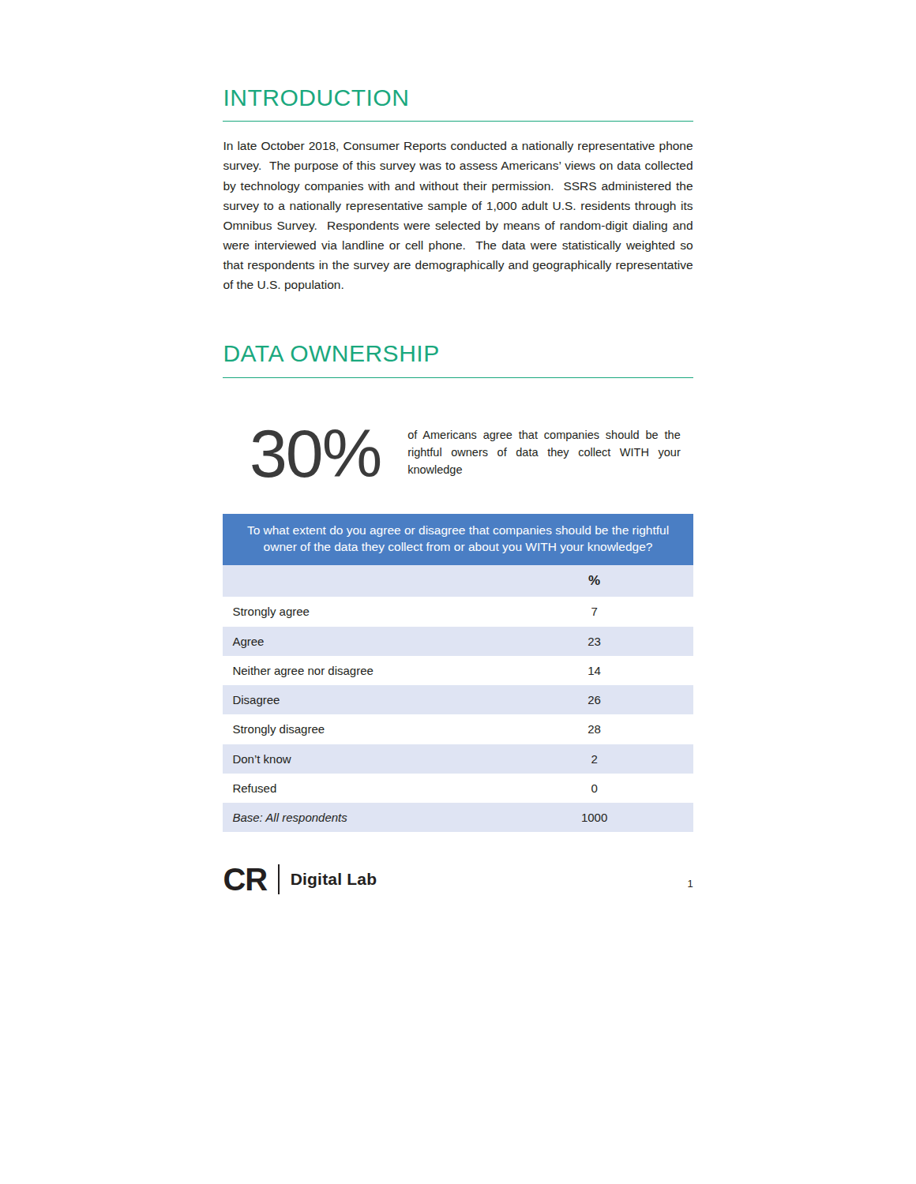INTRODUCTION
In late October 2018, Consumer Reports conducted a nationally representative phone survey. The purpose of this survey was to assess Americans’ views on data collected by technology companies with and without their permission. SSRS administered the survey to a nationally representative sample of 1,000 adult U.S. residents through its Omnibus Survey. Respondents were selected by means of random-digit dialing and were interviewed via landline or cell phone. The data were statistically weighted so that respondents in the survey are demographically and geographically representative of the U.S. population.
DATA OWNERSHIP
30%
of Americans agree that companies should be the rightful owners of data they collect WITH your knowledge
To what extent do you agree or disagree that companies should be the rightful owner of the data they collect from or about you WITH your knowledge?
| | % |
| --- | --- |
| Strongly agree | 7 |
| Agree | 23 |
| Neither agree nor disagree | 14 |
| Disagree | 26 |
| Strongly disagree | 28 |
| Don’t know | 2 |
| Refused | 0 |
| Base: All respondents | 1000 |
CR Digital Lab
1